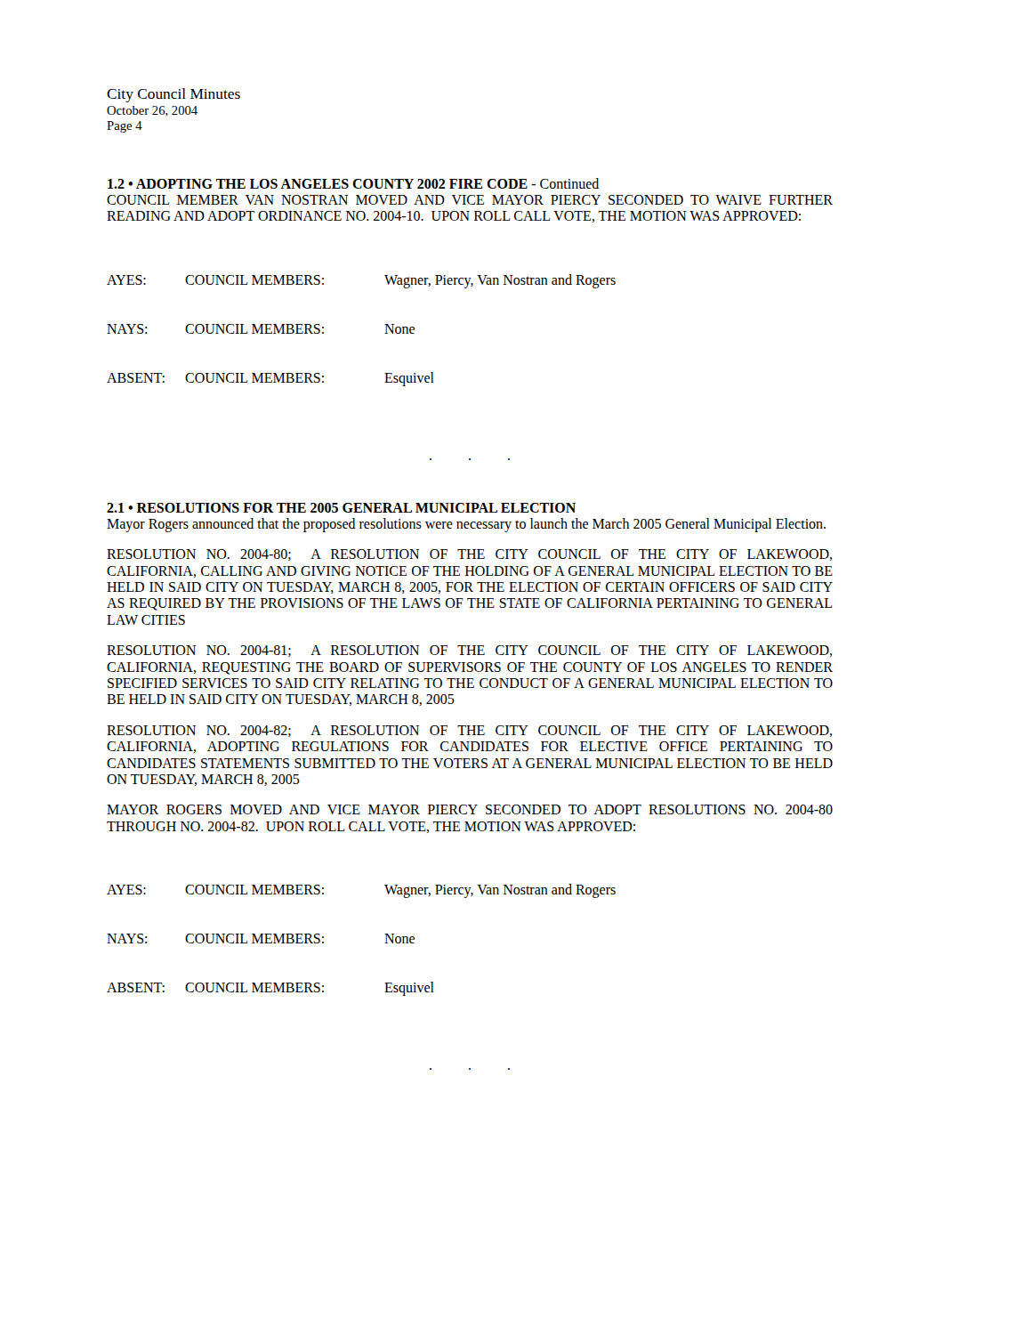City Council Minutes
October 26, 2004
Page 4
1.2 • ADOPTING THE LOS ANGELES COUNTY 2002 FIRE CODE
- Continued
COUNCIL MEMBER VAN NOSTRAN MOVED AND VICE MAYOR PIERCY SECONDED TO WAIVE FURTHER READING AND ADOPT ORDINANCE NO. 2004-10. UPON ROLL CALL VOTE, THE MOTION WAS APPROVED:
AYES: COUNCIL MEMBERS: Wagner, Piercy, Van Nostran and Rogers
NAYS: COUNCIL MEMBERS: None
ABSENT: COUNCIL MEMBERS: Esquivel
...
2.1 • RESOLUTIONS FOR THE 2005 GENERAL MUNICIPAL ELECTION
Mayor Rogers announced that the proposed resolutions were necessary to launch the March 2005 General Municipal Election.
RESOLUTION NO. 2004-80; A RESOLUTION OF THE CITY COUNCIL OF THE CITY OF LAKEWOOD, CALIFORNIA, CALLING AND GIVING NOTICE OF THE HOLDING OF A GENERAL MUNICIPAL ELECTION TO BE HELD IN SAID CITY ON TUESDAY, MARCH 8, 2005, FOR THE ELECTION OF CERTAIN OFFICERS OF SAID CITY AS REQUIRED BY THE PROVISIONS OF THE LAWS OF THE STATE OF CALIFORNIA PERTAINING TO GENERAL LAW CITIES
RESOLUTION NO. 2004-81; A RESOLUTION OF THE CITY COUNCIL OF THE CITY OF LAKEWOOD, CALIFORNIA, REQUESTING THE BOARD OF SUPERVISORS OF THE COUNTY OF LOS ANGELES TO RENDER SPECIFIED SERVICES TO SAID CITY RELATING TO THE CONDUCT OF A GENERAL MUNICIPAL ELECTION TO BE HELD IN SAID CITY ON TUESDAY, MARCH 8, 2005
RESOLUTION NO. 2004-82; A RESOLUTION OF THE CITY COUNCIL OF THE CITY OF LAKEWOOD, CALIFORNIA, ADOPTING REGULATIONS FOR CANDIDATES FOR ELECTIVE OFFICE PERTAINING TO CANDIDATES STATEMENTS SUBMITTED TO THE VOTERS AT A GENERAL MUNICIPAL ELECTION TO BE HELD ON TUESDAY, MARCH 8, 2005
MAYOR ROGERS MOVED AND VICE MAYOR PIERCY SECONDED TO ADOPT RESOLUTIONS NO. 2004-80 THROUGH NO. 2004-82. UPON ROLL CALL VOTE, THE MOTION WAS APPROVED:
AYES: COUNCIL MEMBERS: Wagner, Piercy, Van Nostran and Rogers
NAYS: COUNCIL MEMBERS: None
ABSENT: COUNCIL MEMBERS: Esquivel
...